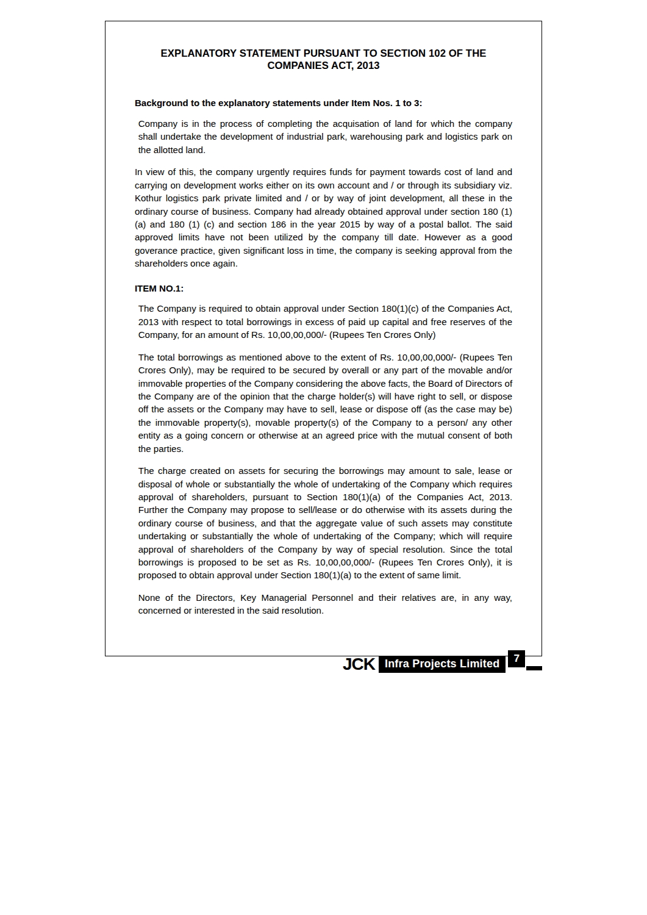EXPLANATORY STATEMENT PURSUANT TO SECTION 102 OF THE COMPANIES ACT, 2013
Background to the explanatory statements under Item Nos. 1 to 3:
Company is in the process of completing the acquisation of land for which the company shall undertake the development of industrial park, warehousing park and logistics park on the allotted land.
In view of this, the company urgently requires funds for payment towards cost of land and carrying on development works either on its own account and / or through its subsidiary viz. Kothur logistics park private limited and / or by way of joint development, all these in the ordinary course of business. Company had already obtained approval under section 180 (1) (a) and 180 (1) (c) and section 186 in the year 2015 by way of a postal ballot. The said approved limits have not been utilized by the company till date. However as a good goverance practice, given significant loss in time, the company is seeking approval from the shareholders once again.
ITEM NO.1:
The Company is required to obtain approval under Section 180(1)(c) of the Companies Act, 2013 with respect to total borrowings in excess of paid up capital and free reserves of the Company, for an amount of Rs. 10,00,00,000/- (Rupees Ten Crores Only)
The total borrowings as mentioned above to the extent of Rs. 10,00,00,000/- (Rupees Ten Crores Only), may be required to be secured by overall or any part of the movable and/or immovable properties of the Company considering the above facts, the Board of Directors of the Company are of the opinion that the charge holder(s) will have right to sell, or dispose off the assets or the Company may have to sell, lease or dispose off (as the case may be) the immovable property(s), movable property(s) of the Company to a person/ any other entity as a going concern or otherwise at an agreed price with the mutual consent of both the parties.
The charge created on assets for securing the borrowings may amount to sale, lease or disposal of whole or substantially the whole of undertaking of the Company which requires approval of shareholders, pursuant to Section 180(1)(a) of the Companies Act, 2013. Further the Company may propose to sell/lease or do otherwise with its assets during the ordinary course of business, and that the aggregate value of such assets may constitute undertaking or substantially the whole of undertaking of the Company; which will require approval of shareholders of the Company by way of special resolution. Since the total borrowings is proposed to be set as Rs. 10,00,00,000/- (Rupees Ten Crores Only), it is proposed to obtain approval under Section 180(1)(a) to the extent of same limit.
None of the Directors, Key Managerial Personnel and their relatives are, in any way, concerned or interested in the said resolution.
JCK Infra Projects Limited 7